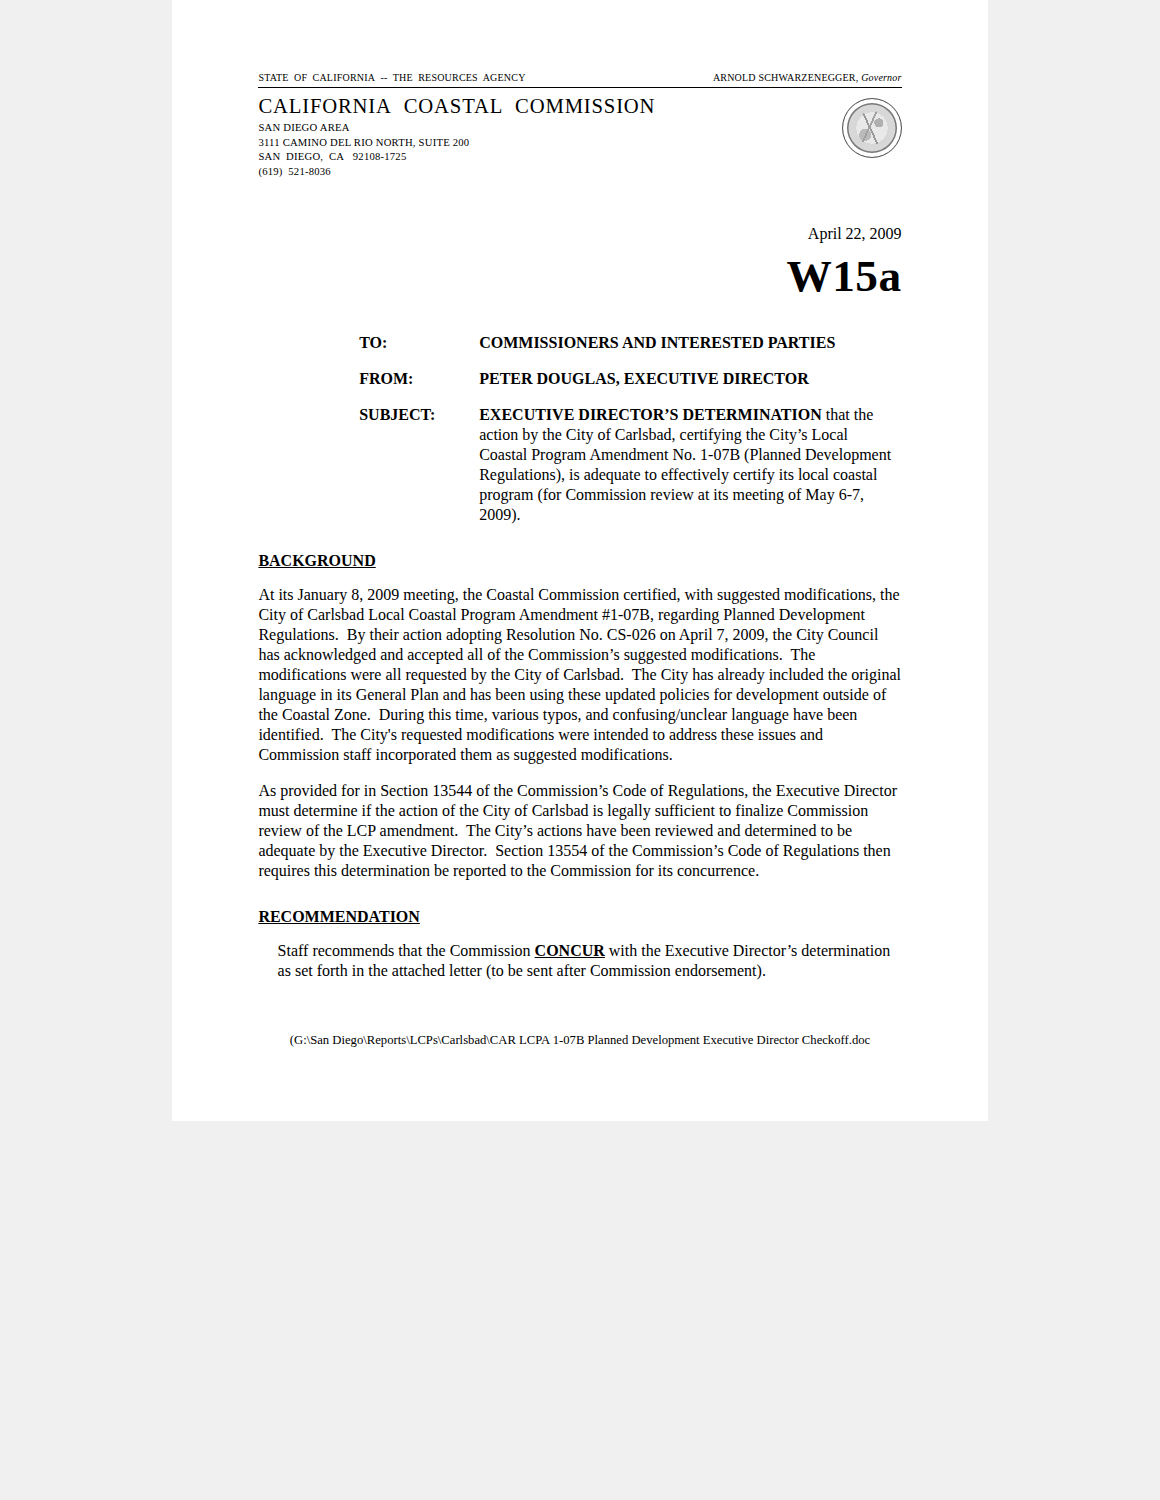State of California -- The Resources Agency
ARNOLD SCHWARZENEGGER, Governor
CALIFORNIA COASTAL COMMISSION
San Diego Area
3111 CAMINO DEL RIO NORTH, SUITE 200
SAN DIEGO, CA 92108-1725
(619) 521-8036
April 22, 2009
W15a
TO:
COMMISSIONERS AND INTERESTED PARTIES
FROM:
PETER DOUGLAS, EXECUTIVE DIRECTOR
SUBJECT:
EXECUTIVE DIRECTOR’S DETERMINATION that the action by the City of Carlsbad, certifying the City’s Local Coastal Program Amendment No. 1-07B (Planned Development Regulations), is adequate to effectively certify its local coastal program (for Commission review at its meeting of May 6-7, 2009).
BACKGROUND
At its January 8, 2009 meeting, the Coastal Commission certified, with suggested modifications, the City of Carlsbad Local Coastal Program Amendment #1-07B, regarding Planned Development Regulations. By their action adopting Resolution No. CS-026 on April 7, 2009, the City Council has acknowledged and accepted all of the Commission’s suggested modifications. The modifications were all requested by the City of Carlsbad. The City has already included the original language in its General Plan and has been using these updated policies for development outside of the Coastal Zone. During this time, various typos, and confusing/unclear language have been identified. The City's requested modifications were intended to address these issues and Commission staff incorporated them as suggested modifications.
As provided for in Section 13544 of the Commission’s Code of Regulations, the Executive Director must determine if the action of the City of Carlsbad is legally sufficient to finalize Commission review of the LCP amendment. The City’s actions have been reviewed and determined to be adequate by the Executive Director. Section 13554 of the Commission’s Code of Regulations then requires this determination be reported to the Commission for its concurrence.
RECOMMENDATION
Staff recommends that the Commission CONCUR with the Executive Director’s determination as set forth in the attached letter (to be sent after Commission endorsement).
(G:\San Diego\Reports\LCPs\Carlsbad\CAR LCPA 1-07B Planned Development Executive Director Checkoff.doc